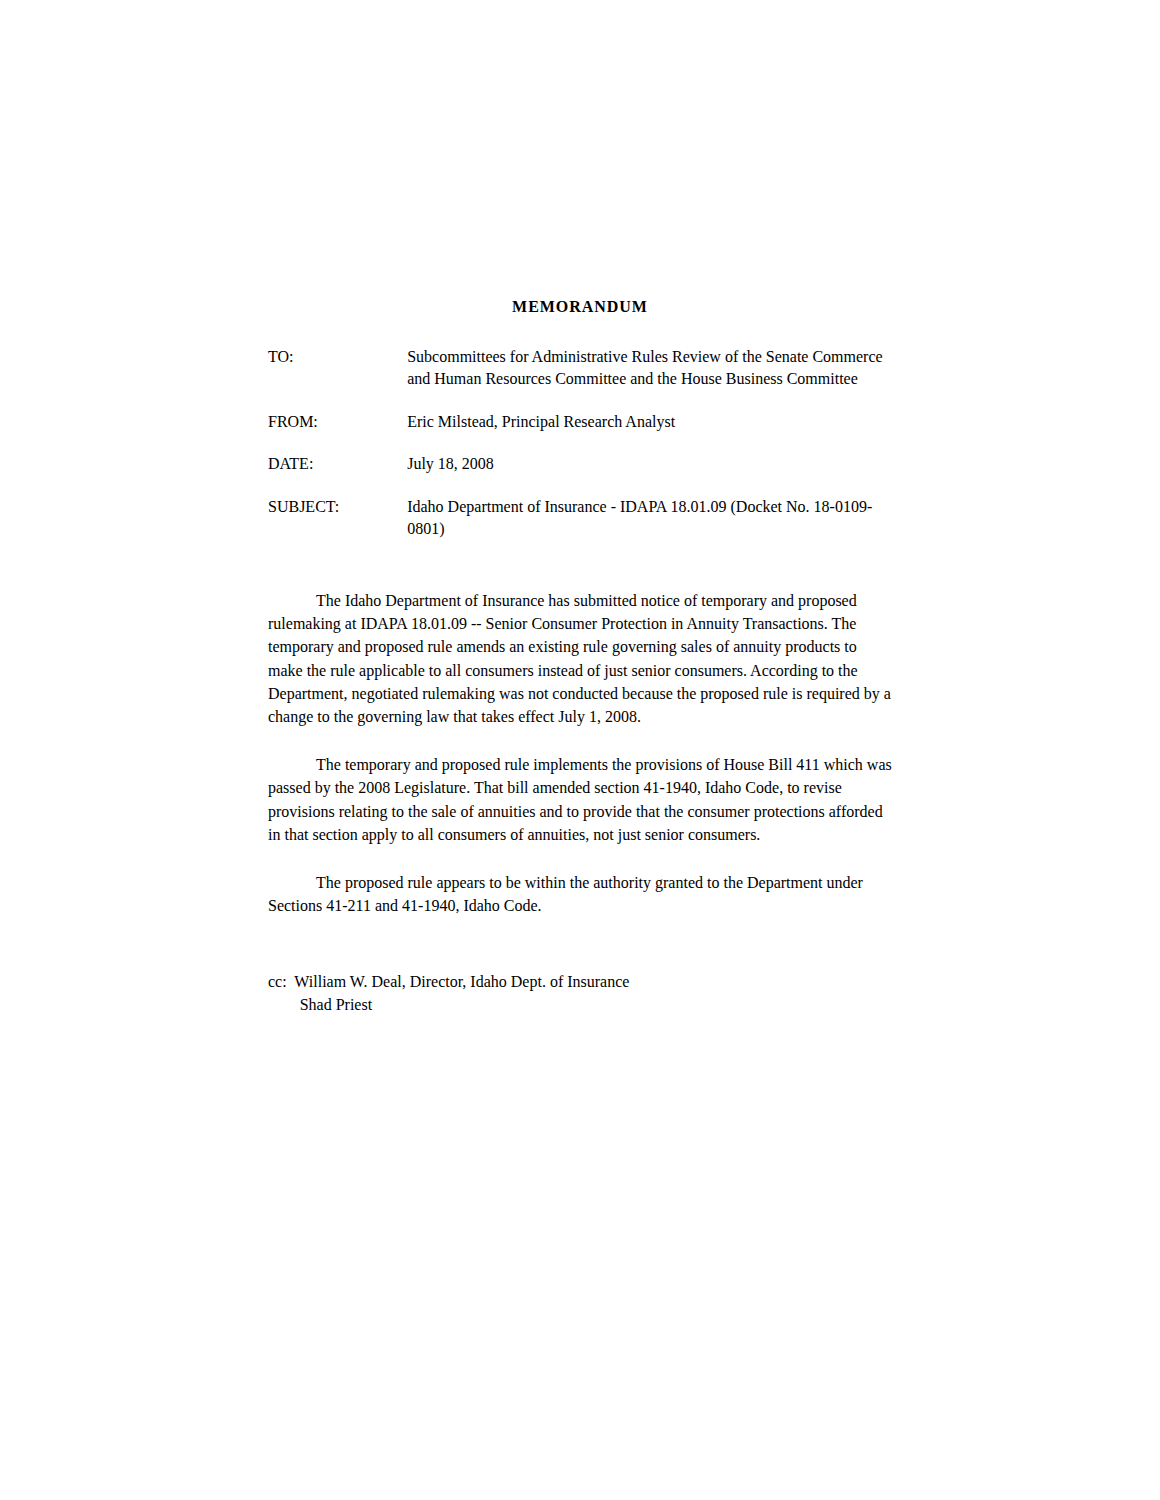MEMORANDUM
| TO: | Subcommittees for Administrative Rules Review of the Senate Commerce and Human Resources Committee and the House Business Committee |
| FROM: | Eric Milstead, Principal Research Analyst |
| DATE: | July 18, 2008 |
| SUBJECT: | Idaho Department of Insurance - IDAPA 18.01.09 (Docket No. 18-0109-0801) |
The Idaho Department of Insurance has submitted notice of temporary and proposed rulemaking at IDAPA 18.01.09 -- Senior Consumer Protection in Annuity Transactions. The temporary and proposed rule amends an existing rule governing sales of annuity products to make the rule applicable to all consumers instead of just senior consumers. According to the Department, negotiated rulemaking was not conducted because the proposed rule is required by a change to the governing law that takes effect July 1, 2008.
The temporary and proposed rule implements the provisions of House Bill 411 which was passed by the 2008 Legislature. That bill amended section 41-1940, Idaho Code, to revise provisions relating to the sale of annuities and to provide that the consumer protections afforded in that section apply to all consumers of annuities, not just senior consumers.
The proposed rule appears to be within the authority granted to the Department under Sections 41-211 and 41-1940, Idaho Code.
cc: William W. Deal, Director, Idaho Dept. of Insurance
Shad Priest